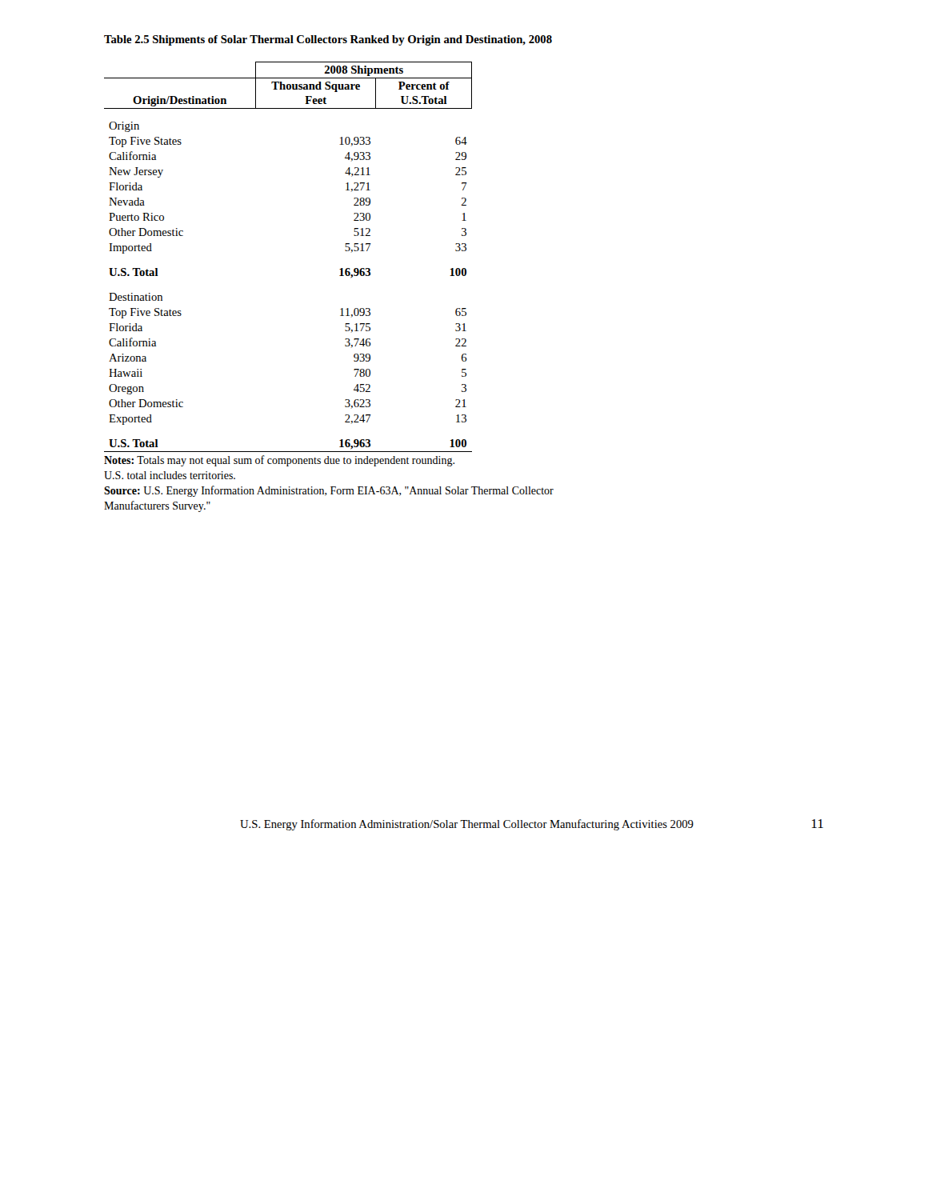Table 2.5 Shipments of Solar Thermal Collectors Ranked by Origin and Destination, 2008
| | 2008 Shipments |
| --- | --- |
| Origin/Destination | Thousand Square Feet | Percent of U.S.Total |
| Origin | | |
| Top Five States | 10,933 | 64 |
| California | 4,933 | 29 |
| New Jersey | 4,211 | 25 |
| Florida | 1,271 | 7 |
| Nevada | 289 | 2 |
| Puerto Rico | 230 | 1 |
| Other Domestic | 512 | 3 |
| Imported | 5,517 | 33 |
| U.S. Total | 16,963 | 100 |
| Destination | | |
| Top Five States | 11,093 | 65 |
| Florida | 5,175 | 31 |
| California | 3,746 | 22 |
| Arizona | 939 | 6 |
| Hawaii | 780 | 5 |
| Oregon | 452 | 3 |
| Other Domestic | 3,623 | 21 |
| Exported | 2,247 | 13 |
| U.S. Total | 16,963 | 100 |
Notes: Totals may not equal sum of components due to independent rounding.
U.S. total includes territories.
Source: U.S. Energy Information Administration, Form EIA-63A, "Annual Solar Thermal Collector
Manufacturers Survey."
U.S. Energy Information Administration/Solar Thermal Collector Manufacturing Activities 2009 11